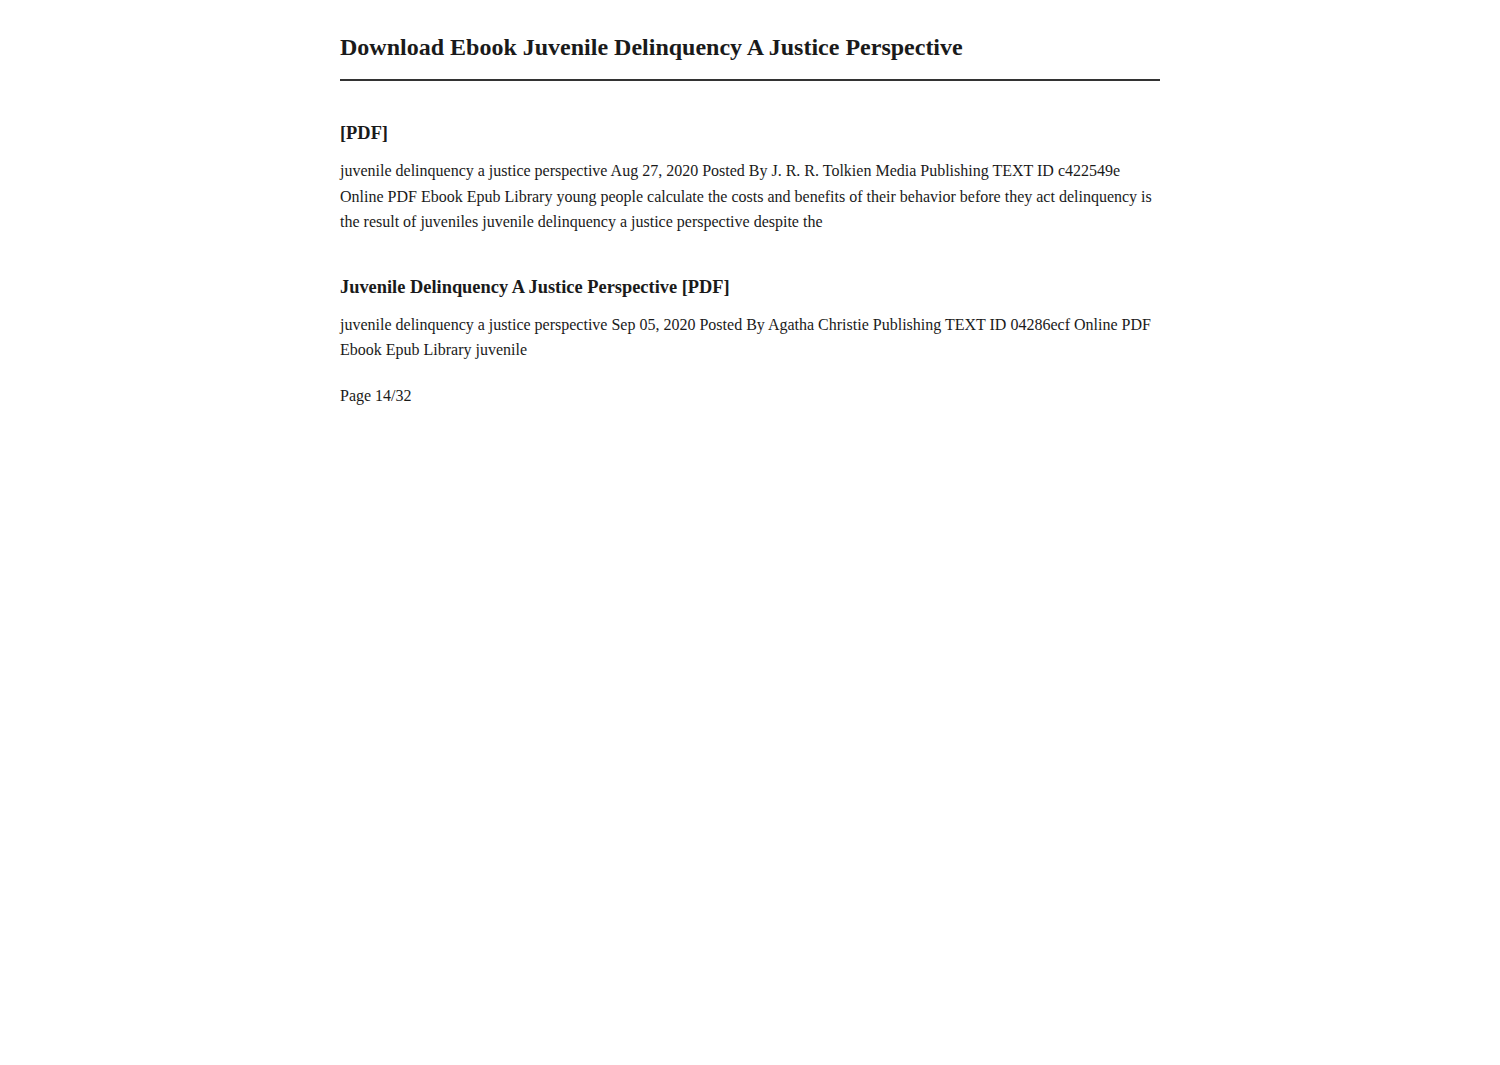Download Ebook Juvenile Delinquency A Justice Perspective
[PDF]
juvenile delinquency a justice perspective Aug 27, 2020 Posted By J. R. R. Tolkien Media Publishing TEXT ID c422549e Online PDF Ebook Epub Library young people calculate the costs and benefits of their behavior before they act delinquency is the result of juveniles juvenile delinquency a justice perspective despite the
Juvenile Delinquency A Justice Perspective [PDF]
juvenile delinquency a justice perspective Sep 05, 2020 Posted By Agatha Christie Publishing TEXT ID 04286ecf Online PDF Ebook Epub Library juvenile
Page 14/32